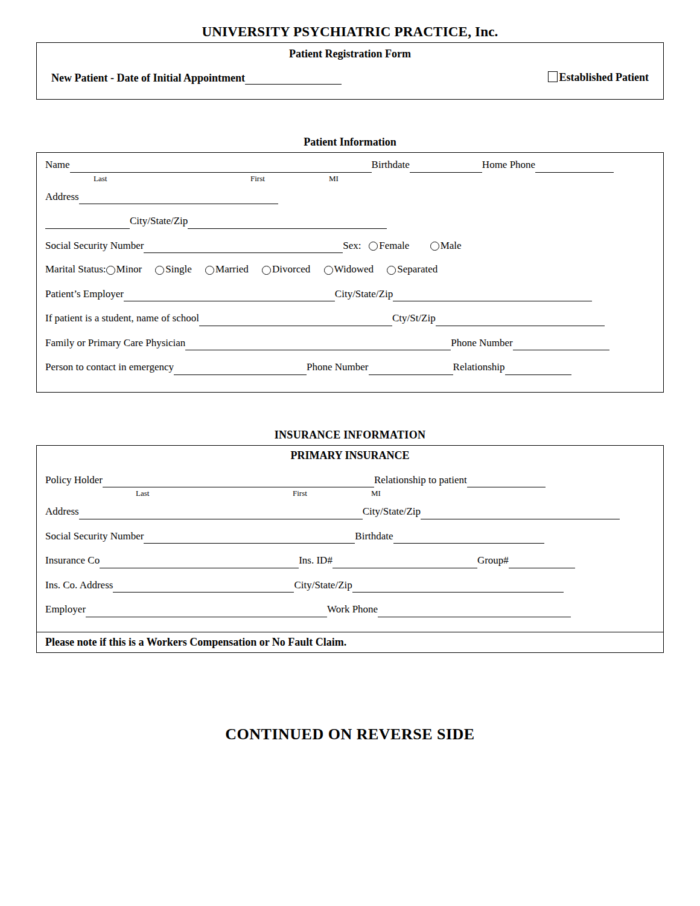UNIVERSITY PSYCHIATRIC PRACTICE, Inc.
Patient Registration Form
New Patient - Date of Initial Appointment
Established Patient
Patient Information
Name Birthdate Home Phone
Last First MI
Address
City/State/Zip
Social Security Number Sex: Female Male
Marital Status: Minor Single Married Divorced Widowed Separated
Patient’s Employer City/State/Zip
If patient is a student, name of school Cty/St/Zip
Family or Primary Care Physician Phone Number
Person to contact in emergency Phone Number Relationship
INSURANCE INFORMATION
PRIMARY INSURANCE
Policy Holder Relationship to patient
Last First MI
Address City/State/Zip
Social Security Number Birthdate
Insurance Co Ins. ID# Group#
Ins. Co. Address City/State/Zip
Employer Work Phone
Please note if this is a Workers Compensation or No Fault Claim.
CONTINUED ON REVERSE SIDE